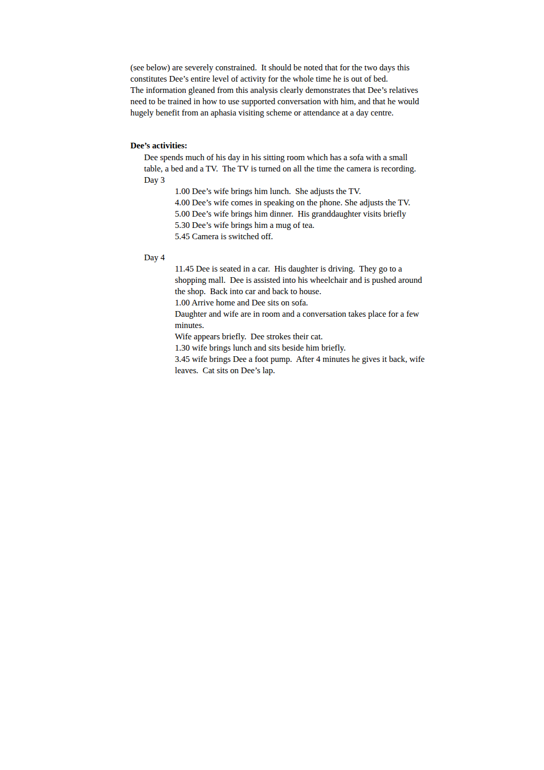(see below) are severely constrained. It should be noted that for the two days this constitutes Dee’s entire level of activity for the whole time he is out of bed.
The information gleaned from this analysis clearly demonstrates that Dee’s relatives need to be trained in how to use supported conversation with him, and that he would hugely benefit from an aphasia visiting scheme or attendance at a day centre.
Dee’s activities:
Dee spends much of his day in his sitting room which has a sofa with a small table, a bed and a TV. The TV is turned on all the time the camera is recording.
Day 3
1.00 Dee’s wife brings him lunch. She adjusts the TV.
4.00 Dee’s wife comes in speaking on the phone. She adjusts the TV.
5.00 Dee’s wife brings him dinner. His granddaughter visits briefly
5.30 Dee’s wife brings him a mug of tea.
5.45 Camera is switched off.
Day 4
11.45 Dee is seated in a car. His daughter is driving. They go to a shopping mall. Dee is assisted into his wheelchair and is pushed around the shop. Back into car and back to house.
1.00 Arrive home and Dee sits on sofa.
Daughter and wife are in room and a conversation takes place for a few minutes.
Wife appears briefly. Dee strokes their cat.
1.30 wife brings lunch and sits beside him briefly.
3.45 wife brings Dee a foot pump. After 4 minutes he gives it back, wife leaves. Cat sits on Dee’s lap.